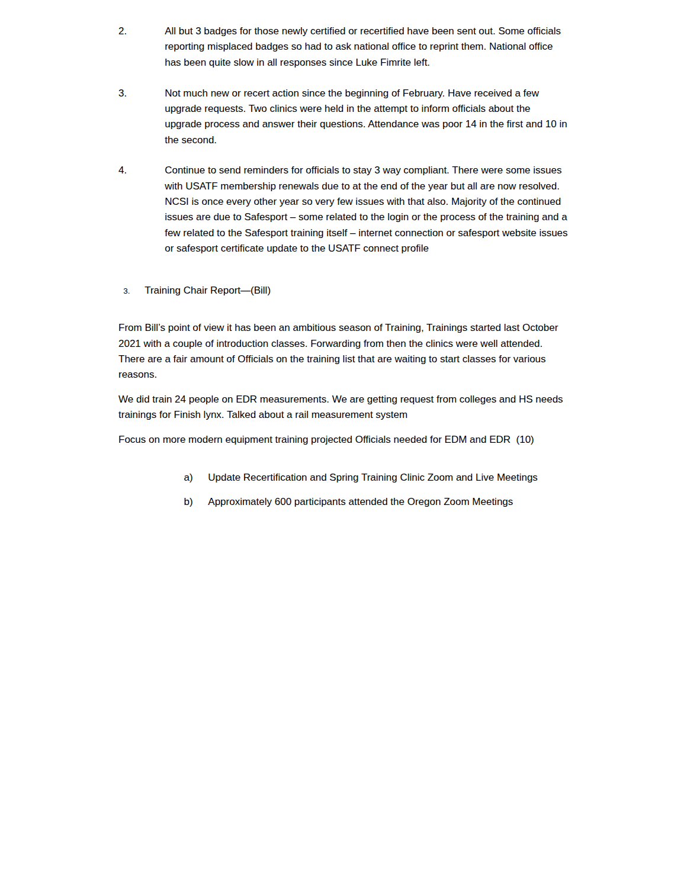2. All but 3 badges for those newly certified or recertified have been sent out. Some officials reporting misplaced badges so had to ask national office to reprint them. National office has been quite slow in all responses since Luke Fimrite left.
3. Not much new or recert action since the beginning of February. Have received a few upgrade requests. Two clinics were held in the attempt to inform officials about the upgrade process and answer their questions. Attendance was poor 14 in the first and 10 in the second.
4. Continue to send reminders for officials to stay 3 way compliant. There were some issues with USATF membership renewals due to at the end of the year but all are now resolved. NCSI is once every other year so very few issues with that also. Majority of the continued issues are due to Safesport – some related to the login or the process of the training and a few related to the Safesport training itself – internet connection or safesport website issues or safesport certificate update to the USATF connect profile
3. Training Chair Report—(Bill)
From Bill’s point of view it has been an ambitious season of Training, Trainings started last October 2021 with a couple of introduction classes. Forwarding from then the clinics were well attended. There are a fair amount of Officials on the training list that are waiting to start classes for various reasons.
We did train 24 people on EDR measurements. We are getting request from colleges and HS needs trainings for Finish lynx. Talked about a rail measurement system
Focus on more modern equipment training projected Officials needed for EDM and EDR (10)
a) Update Recertification and Spring Training Clinic Zoom and Live Meetings
b) Approximately 600 participants attended the Oregon Zoom Meetings